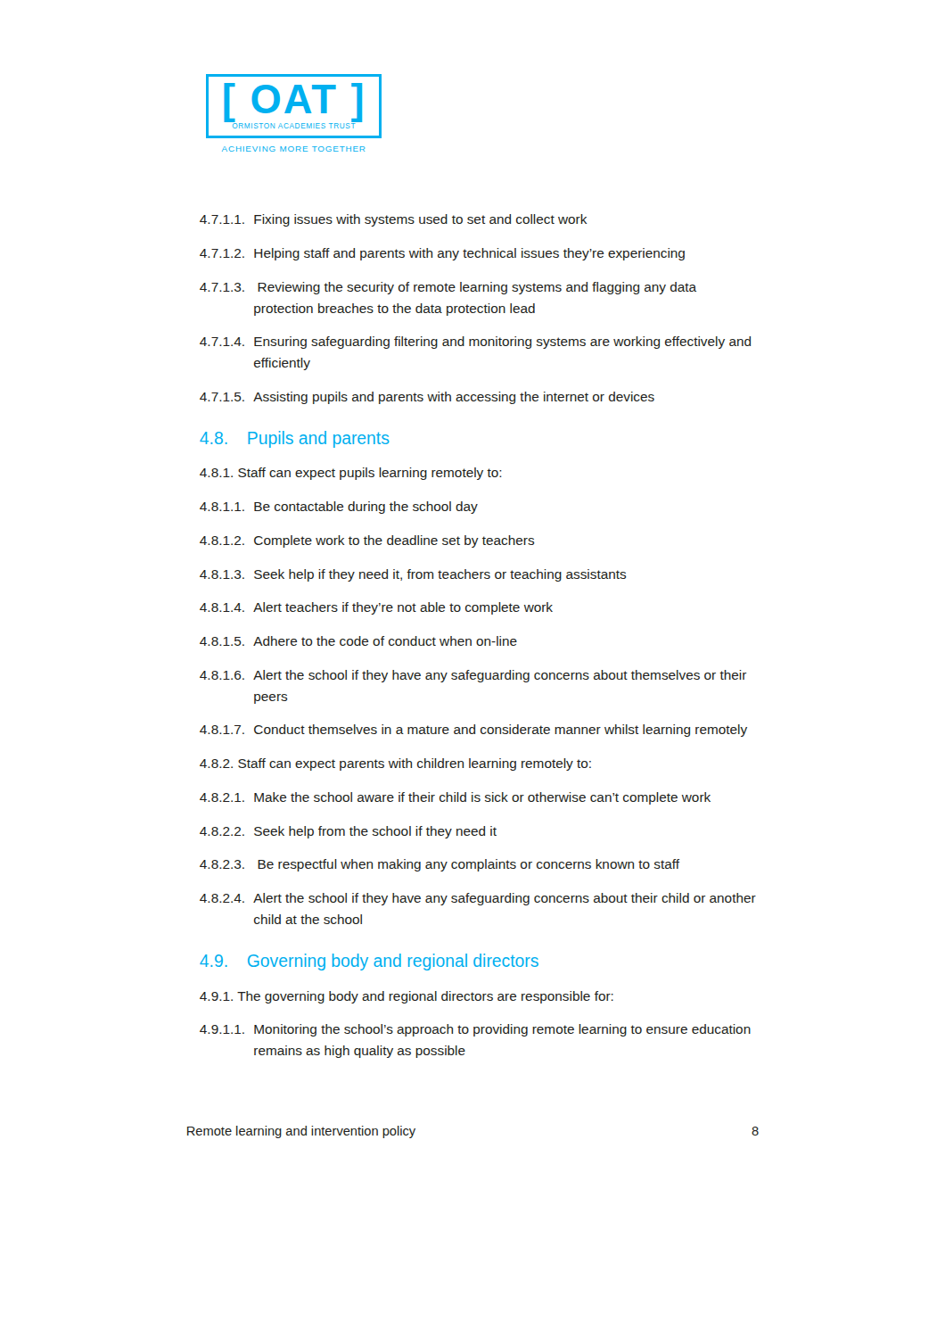[ OAT ]
Ormiston Academies Trust
Achieving more together
4.7.1.1. Fixing issues with systems used to set and collect work
4.7.1.2. Helping staff and parents with any technical issues they’re experiencing
4.7.1.3. Reviewing the security of remote learning systems and flagging any data protection breaches to the data protection lead
4.7.1.4. Ensuring safeguarding filtering and monitoring systems are working effectively and efficiently
4.7.1.5. Assisting pupils and parents with accessing the internet or devices
4.8. Pupils and parents
4.8.1. Staff can expect pupils learning remotely to:
4.8.1.1. Be contactable during the school day
4.8.1.2. Complete work to the deadline set by teachers
4.8.1.3. Seek help if they need it, from teachers or teaching assistants
4.8.1.4. Alert teachers if they’re not able to complete work
4.8.1.5. Adhere to the code of conduct when on-line
4.8.1.6. Alert the school if they have any safeguarding concerns about themselves or their peers
4.8.1.7. Conduct themselves in a mature and considerate manner whilst learning remotely
4.8.2. Staff can expect parents with children learning remotely to:
4.8.2.1. Make the school aware if their child is sick or otherwise can’t complete work
4.8.2.2. Seek help from the school if they need it
4.8.2.3. Be respectful when making any complaints or concerns known to staff
4.8.2.4. Alert the school if they have any safeguarding concerns about their child or another child at the school
4.9. Governing body and regional directors
4.9.1. The governing body and regional directors are responsible for:
4.9.1.1. Monitoring the school’s approach to providing remote learning to ensure education remains as high quality as possible
Remote learning and intervention policy
8